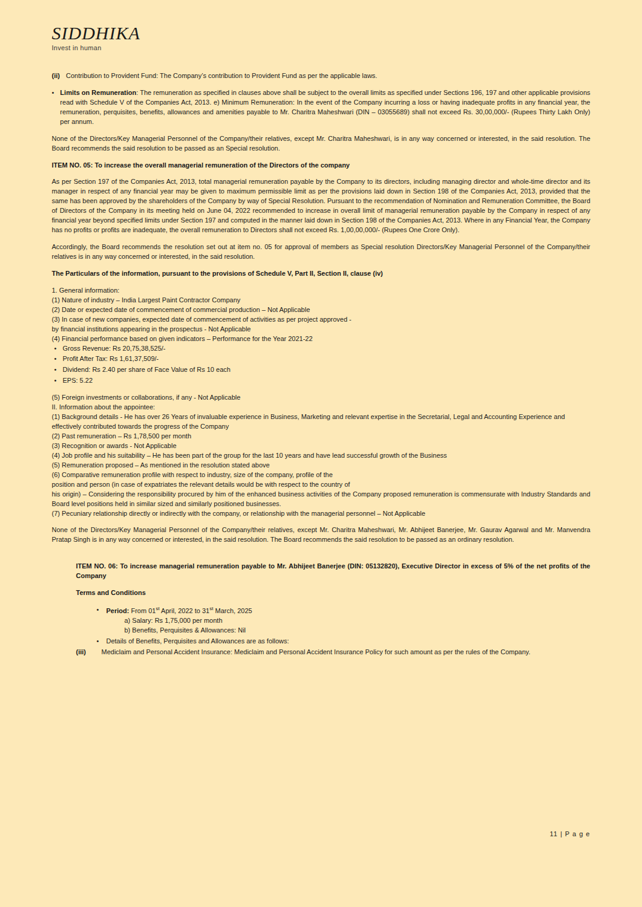SIDDHIKA
Invest in human
(ii)
Contribution to Provident Fund: The Company’s contribution to Provident Fund as per the applicable laws.
•
Limits on Remuneration: The remuneration as specified in clauses above shall be subject to the overall limits as specified under Sections 196, 197 and other applicable provisions read with Schedule V of the Companies Act, 2013. e) Minimum Remuneration: In the event of the Company incurring a loss or having inadequate profits in any financial year, the remuneration, perquisites, benefits, allowances and amenities payable to Mr. Charitra Maheshwari (DIN – 03055689) shall not exceed Rs. 30,00,000/- (Rupees Thirty Lakh Only) per annum.
None of the Directors/Key Managerial Personnel of the Company/their relatives, except Mr. Charitra Maheshwari, is in any way concerned or interested, in the said resolution. The Board recommends the said resolution to be passed as an Special resolution.
ITEM NO. 05: To increase the overall managerial remuneration of the Directors of the company
As per Section 197 of the Companies Act, 2013, total managerial remuneration payable by the Company to its directors, including managing director and whole-time director and its manager in respect of any financial year may be given to maximum permissible limit as per the provisions laid down in Section 198 of the Companies Act, 2013, provided that the same has been approved by the shareholders of the Company by way of Special Resolution. Pursuant to the recommendation of Nomination and Remuneration Committee, the Board of Directors of the Company in its meeting held on June 04, 2022 recommended to increase in overall limit of managerial remuneration payable by the Company in respect of any financial year beyond specified limits under Section 197 and computed in the manner laid down in Section 198 of the Companies Act, 2013. Where in any Financial Year, the Company has no profits or profits are inadequate, the overall remuneration to Directors shall not exceed Rs. 1,00,00,000/- (Rupees One Crore Only).
Accordingly, the Board recommends the resolution set out at item no. 05 for approval of members as Special resolution Directors/Key Managerial Personnel of the Company/their relatives is in any way concerned or interested, in the said resolution.
The Particulars of the information, pursuant to the provisions of Schedule V, Part II, Section II, clause (iv)
1. General information:
(1) Nature of industry – India Largest Paint Contractor Company
(2) Date or expected date of commencement of commercial production – Not Applicable
(3) In case of new companies, expected date of commencement of activities as per project approved -
by financial institutions appearing in the prospectus - Not Applicable
(4) Financial performance based on given indicators – Performance for the Year 2021-22
Gross Revenue: Rs 20,75,38,525/-
Profit After Tax: Rs 1,61,37,509/-
Dividend: Rs 2.40 per share of Face Value of Rs 10 each
EPS: 5.22
(5) Foreign investments or collaborations, if any - Not Applicable
II. Information about the appointee:
(1) Background details - He has over 26 Years of invaluable experience in Business, Marketing and relevant expertise in the Secretarial, Legal and Accounting Experience and effectively contributed towards the progress of the Company
(2) Past remuneration – Rs 1,78,500 per month
(3) Recognition or awards - Not Applicable
(4) Job profile and his suitability – He has been part of the group for the last 10 years and have lead successful growth of the Business
(5) Remuneration proposed – As mentioned in the resolution stated above
(6) Comparative remuneration profile with respect to industry, size of the company, profile of the
position and person (in case of expatriates the relevant details would be with respect to the country of
his origin) – Considering the responsibility procured by him of the enhanced business activities of the Company proposed remuneration is commensurate with Industry Standards and Board level positions held in similar sized and similarly positioned businesses.
(7) Pecuniary relationship directly or indirectly with the company, or relationship with the managerial personnel – Not Applicable
None of the Directors/Key Managerial Personnel of the Company/their relatives, except Mr. Charitra Maheshwari, Mr. Abhijeet Banerjee, Mr. Gaurav Agarwal and Mr. Manvendra Pratap Singh is in any way concerned or interested, in the said resolution. The Board recommends the said resolution to be passed as an ordinary resolution.
ITEM NO. 06: To increase managerial remuneration payable to Mr. Abhijeet Banerjee (DIN: 05132820), Executive Director in excess of 5% of the net profits of the Company
Terms and Conditions
Period: From 01st April, 2022 to 31st March, 2025
a) Salary: Rs 1,75,000 per month
b) Benefits, Perquisites & Allowances: Nil
Details of Benefits, Perquisites and Allowances are as follows:
(iii)
Mediclaim and Personal Accident Insurance: Mediclaim and Personal Accident Insurance Policy for such amount as per the rules of the Company.
11 | P a g e